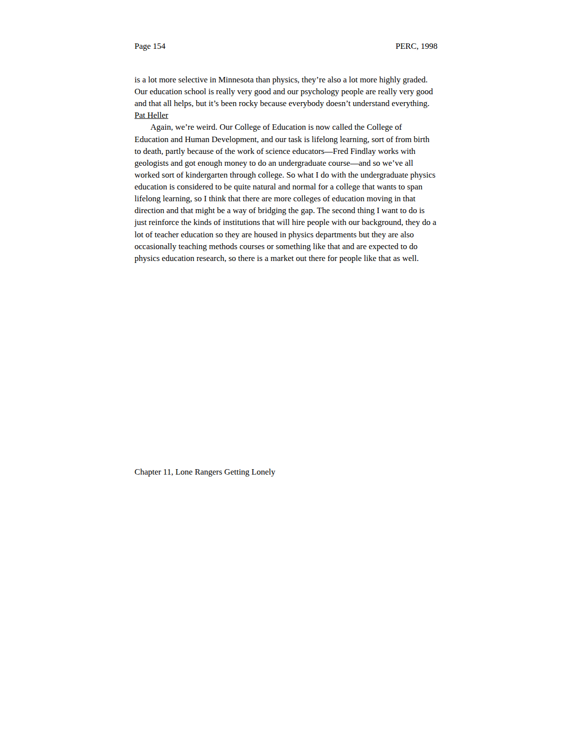Page 154
PERC, 1998
is a lot more selective in Minnesota than physics, they’re also a lot more highly graded. Our education school is really very good and our psychology people are really very good and that all helps, but it’s been rocky because everybody doesn’t understand everything.
Pat Heller
Again, we’re weird. Our College of Education is now called the College of Education and Human Development, and our task is lifelong learning, sort of from birth to death, partly because of the work of science educators—Fred Findlay works with geologists and got enough money to do an undergraduate course—and so we’ve all worked sort of kindergarten through college. So what I do with the undergraduate physics education is considered to be quite natural and normal for a college that wants to span lifelong learning, so I think that there are more colleges of education moving in that direction and that might be a way of bridging the gap. The second thing I want to do is just reinforce the kinds of institutions that will hire people with our background, they do a lot of teacher education so they are housed in physics departments but they are also occasionally teaching methods courses or something like that and are expected to do physics education research, so there is a market out there for people like that as well.
Chapter 11, Lone Rangers Getting Lonely